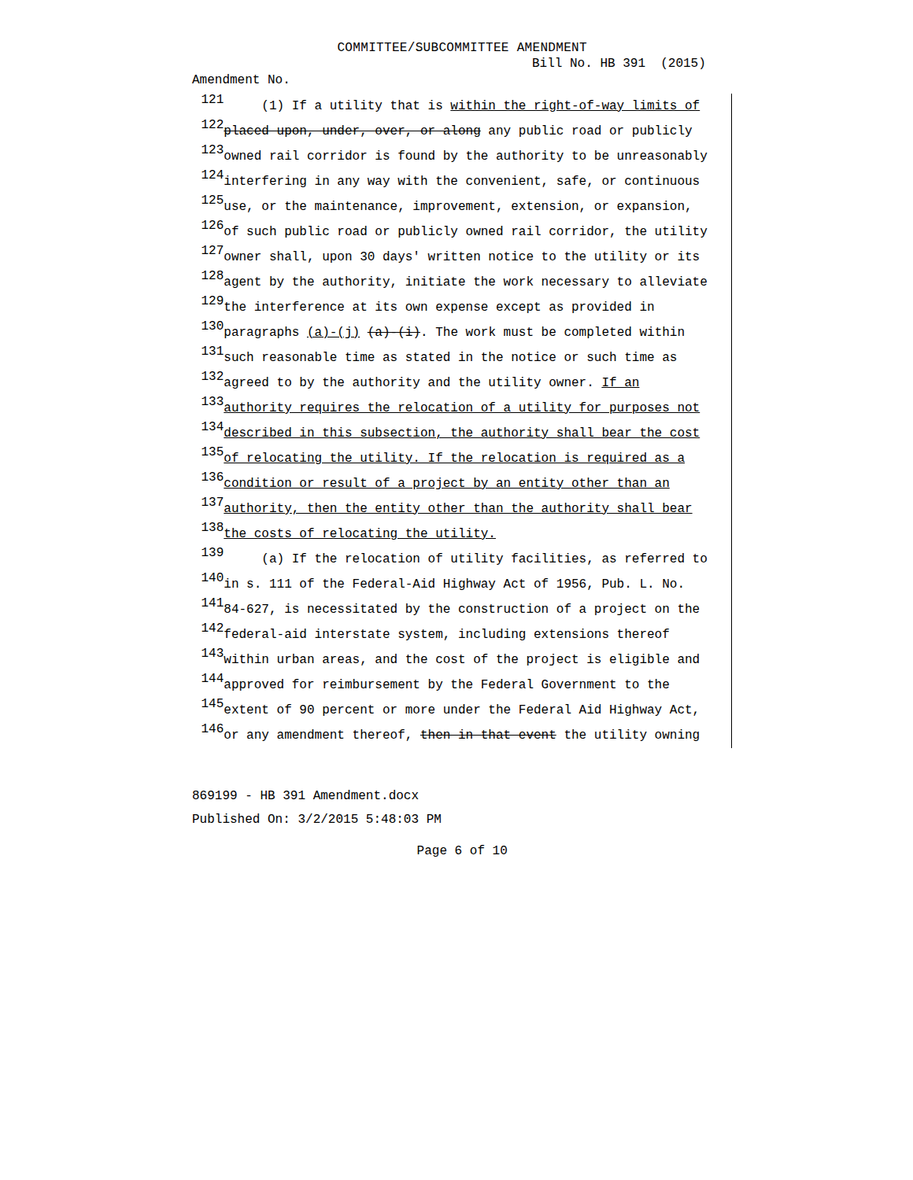COMMITTEE/SUBCOMMITTEE AMENDMENT
Bill No. HB 391 (2015)
Amendment No.
| 121 | (1) If a utility that is within the right-of-way limits of |
| 122 | placed upon, under, over, or along any public road or publicly |
| 123 | owned rail corridor is found by the authority to be unreasonably |
| 124 | interfering in any way with the convenient, safe, or continuous |
| 125 | use, or the maintenance, improvement, extension, or expansion, |
| 126 | of such public road or publicly owned rail corridor, the utility |
| 127 | owner shall, upon 30 days' written notice to the utility or its |
| 128 | agent by the authority, initiate the work necessary to alleviate |
| 129 | the interference at its own expense except as provided in |
| 130 | paragraphs (a)-(j) (a)-(i) . The work must be completed within |
| 131 | such reasonable time as stated in the notice or such time as |
| 132 | agreed to by the authority and the utility owner. If an |
| 133 | authority requires the relocation of a utility for purposes not |
| 134 | described in this subsection, the authority shall bear the cost |
| 135 | of relocating the utility. If the relocation is required as a |
| 136 | condition or result of a project by an entity other than an |
| 137 | authority, then the entity other than the authority shall bear |
| 138 | the costs of relocating the utility. |
| 139 | (a) If the relocation of utility facilities, as referred to |
| 140 | in s. 111 of the Federal-Aid Highway Act of 1956, Pub. L. No. |
| 141 | 84-627, is necessitated by the construction of a project on the |
| 142 | federal-aid interstate system, including extensions thereof |
| 143 | within urban areas, and the cost of the project is eligible and |
| 144 | approved for reimbursement by the Federal Government to the |
| 145 | extent of 90 percent or more under the Federal Aid Highway Act, |
| 146 | or any amendment thereof, then in that event the utility owning |
869199 - HB 391 Amendment.docx
Published On: 3/2/2015 5:48:03 PM
Page 6 of 10